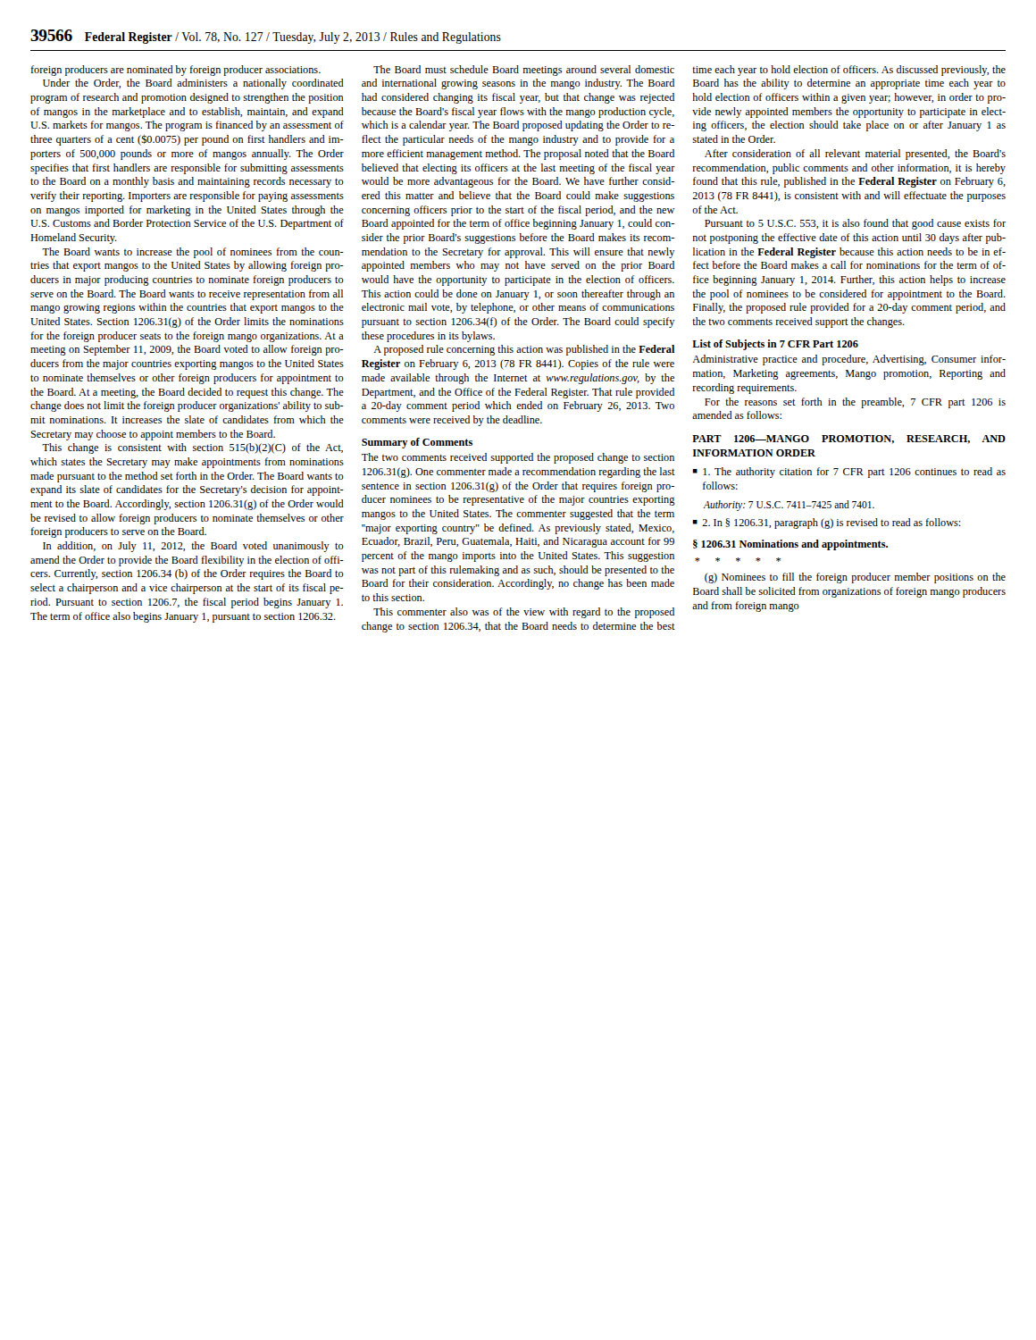39566 Federal Register / Vol. 78, No. 127 / Tuesday, July 2, 2013 / Rules and Regulations
foreign producers are nominated by foreign producer associations.
Under the Order, the Board administers a nationally coordinated program of research and promotion designed to strengthen the position of mangos in the marketplace and to establish, maintain, and expand U.S. markets for mangos. The program is financed by an assessment of three quarters of a cent ($0.0075) per pound on first handlers and importers of 500,000 pounds or more of mangos annually. The Order specifies that first handlers are responsible for submitting assessments to the Board on a monthly basis and maintaining records necessary to verify their reporting. Importers are responsible for paying assessments on mangos imported for marketing in the United States through the U.S. Customs and Border Protection Service of the U.S. Department of Homeland Security.
The Board wants to increase the pool of nominees from the countries that export mangos to the United States by allowing foreign producers in major producing countries to nominate foreign producers to serve on the Board. The Board wants to receive representation from all mango growing regions within the countries that export mangos to the United States. Section 1206.31(g) of the Order limits the nominations for the foreign producer seats to the foreign mango organizations. At a meeting on September 11, 2009, the Board voted to allow foreign producers from the major countries exporting mangos to the United States to nominate themselves or other foreign producers for appointment to the Board. At a meeting, the Board decided to request this change. The change does not limit the foreign producer organizations' ability to submit nominations. It increases the slate of candidates from which the Secretary may choose to appoint members to the Board.
This change is consistent with section 515(b)(2)(C) of the Act, which states the Secretary may make appointments from nominations made pursuant to the method set forth in the Order. The Board wants to expand its slate of candidates for the Secretary's decision for appointment to the Board. Accordingly, section 1206.31(g) of the Order would be revised to allow foreign producers to nominate themselves or other foreign producers to serve on the Board.
In addition, on July 11, 2012, the Board voted unanimously to amend the Order to provide the Board flexibility in the election of officers. Currently, section 1206.34 (b) of the Order requires the Board to select a chairperson and a vice chairperson at the start of its fiscal period. Pursuant to section 1206.7, the fiscal period begins January 1. The term of office also begins January 1, pursuant to section 1206.32.
The Board must schedule Board meetings around several domestic and international growing seasons in the mango industry. The Board had considered changing its fiscal year, but that change was rejected because the Board's fiscal year flows with the mango production cycle, which is a calendar year. The Board proposed updating the Order to reflect the particular needs of the mango industry and to provide for a more efficient management method. The proposal noted that the Board believed that electing its officers at the last meeting of the fiscal year would be more advantageous for the Board. We have further considered this matter and believe that the Board could make suggestions concerning officers prior to the start of the fiscal period, and the new Board appointed for the term of office beginning January 1, could consider the prior Board's suggestions before the Board makes its recommendation to the Secretary for approval. This will ensure that newly appointed members who may not have served on the prior Board would have the opportunity to participate in the election of officers. This action could be done on January 1, or soon thereafter through an electronic mail vote, by telephone, or other means of communications pursuant to section 1206.34(f) of the Order. The Board could specify these procedures in its bylaws.
A proposed rule concerning this action was published in the Federal Register on February 6, 2013 (78 FR 8441). Copies of the rule were made available through the Internet at www.regulations.gov, by the Department, and the Office of the Federal Register. That rule provided a 20-day comment period which ended on February 26, 2013. Two comments were received by the deadline.
Summary of Comments
The two comments received supported the proposed change to section 1206.31(g). One commenter made a recommendation regarding the last sentence in section 1206.31(g) of the Order that requires foreign producer nominees to be representative of the major countries exporting mangos to the United States. The commenter suggested that the term ''major exporting country'' be defined. As previously stated, Mexico, Ecuador, Brazil, Peru, Guatemala, Haiti, and Nicaragua account for 99 percent of the mango imports into the United States. This suggestion was not part of this rulemaking and as such, should be presented to the Board for their consideration. Accordingly, no change has been made to this section.
This commenter also was of the view with regard to the proposed change to section 1206.34, that the Board needs to determine the best time each year to hold election of officers. As discussed previously, the Board has the ability to determine an appropriate time each year to hold election of officers within a given year; however, in order to provide newly appointed members the opportunity to participate in electing officers, the election should take place on or after January 1 as stated in the Order.
After consideration of all relevant material presented, the Board's recommendation, public comments and other information, it is hereby found that this rule, published in the Federal Register on February 6, 2013 (78 FR 8441), is consistent with and will effectuate the purposes of the Act.
Pursuant to 5 U.S.C. 553, it is also found that good cause exists for not postponing the effective date of this action until 30 days after publication in the Federal Register because this action needs to be in effect before the Board makes a call for nominations for the term of office beginning January 1, 2014. Further, this action helps to increase the pool of nominees to be considered for appointment to the Board. Finally, the proposed rule provided for a 20-day comment period, and the two comments received support the changes.
List of Subjects in 7 CFR Part 1206
Administrative practice and procedure, Advertising, Consumer information, Marketing agreements, Mango promotion, Reporting and recording requirements.
For the reasons set forth in the preamble, 7 CFR part 1206 is amended as follows:
PART 1206—MANGO PROMOTION, RESEARCH, AND INFORMATION ORDER
■ 1. The authority citation for 7 CFR part 1206 continues to read as follows:
Authority: 7 U.S.C. 7411–7425 and 7401.
■ 2. In § 1206.31, paragraph (g) is revised to read as follows:
§ 1206.31 Nominations and appointments.
* * * * *
(g) Nominees to fill the foreign producer member positions on the Board shall be solicited from organizations of foreign mango producers and from foreign mango